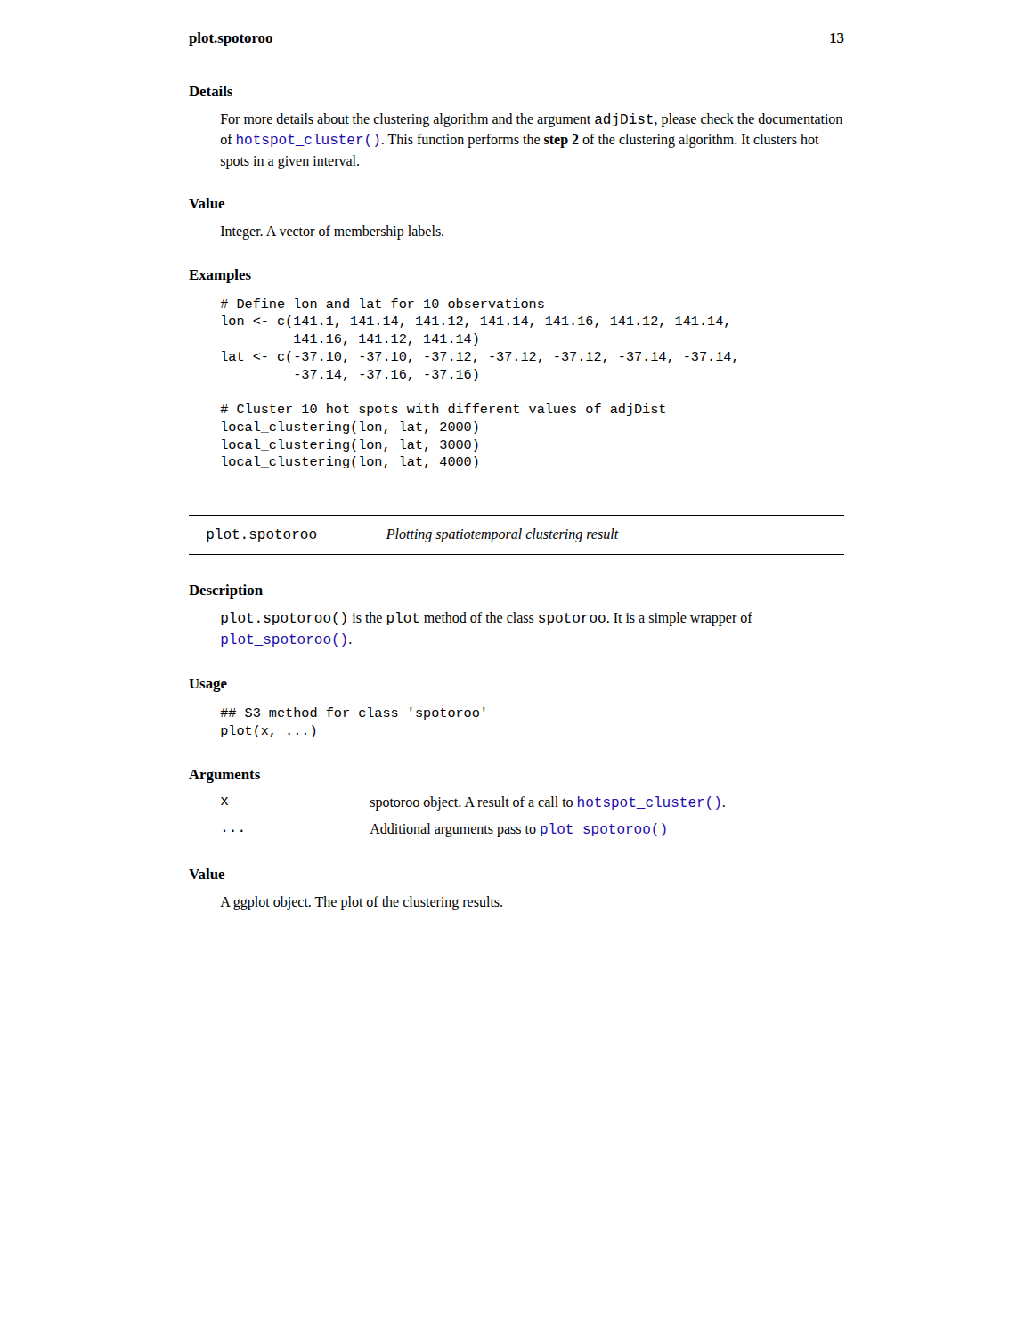plot.spotoroo 13
Details
For more details about the clustering algorithm and the argument adjDist, please check the documentation of hotspot_cluster(). This function performs the step 2 of the clustering algorithm. It clusters hot spots in a given interval.
Value
Integer. A vector of membership labels.
Examples
# Define lon and lat for 10 observations
lon <- c(141.1, 141.14, 141.12, 141.14, 141.16, 141.12, 141.14,
         141.16, 141.12, 141.14)
lat <- c(-37.10, -37.10, -37.12, -37.12, -37.12, -37.14, -37.14,
         -37.14, -37.16, -37.16)

# Cluster 10 hot spots with different values of adjDist
local_clustering(lon, lat, 2000)
local_clustering(lon, lat, 3000)
local_clustering(lon, lat, 4000)
| plot.spotoroo | Plotting spatiotemporal clustering result |
Description
plot.spotoroo() is the plot method of the class spotoroo. It is a simple wrapper of plot_spotoroo().
Usage
## S3 method for class 'spotoroo'
plot(x, ...)
Arguments
x
spotoroo object. A result of a call to hotspot_cluster().
...
Additional arguments pass to plot_spotoroo()
Value
A ggplot object. The plot of the clustering results.